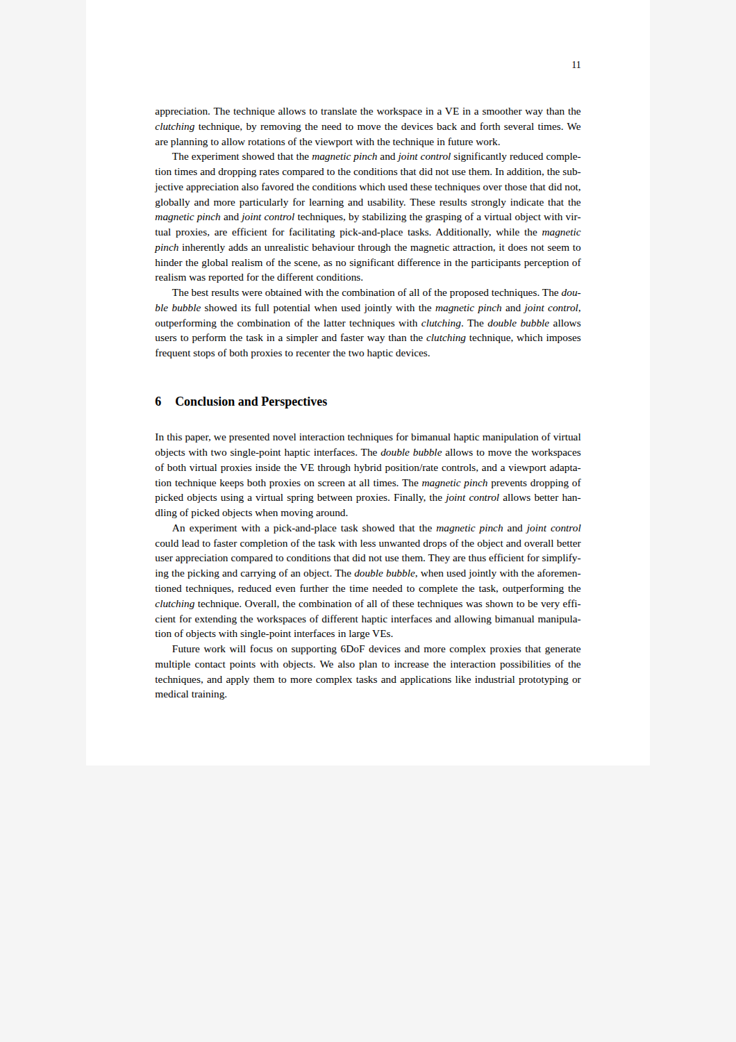11
appreciation. The technique allows to translate the workspace in a VE in a smoother way than the clutching technique, by removing the need to move the devices back and forth several times. We are planning to allow rotations of the viewport with the technique in future work.
The experiment showed that the magnetic pinch and joint control significantly reduced completion times and dropping rates compared to the conditions that did not use them. In addition, the subjective appreciation also favored the conditions which used these techniques over those that did not, globally and more particularly for learning and usability. These results strongly indicate that the magnetic pinch and joint control techniques, by stabilizing the grasping of a virtual object with virtual proxies, are efficient for facilitating pick-and-place tasks. Additionally, while the magnetic pinch inherently adds an unrealistic behaviour through the magnetic attraction, it does not seem to hinder the global realism of the scene, as no significant difference in the participants perception of realism was reported for the different conditions.
The best results were obtained with the combination of all of the proposed techniques. The double bubble showed its full potential when used jointly with the magnetic pinch and joint control, outperforming the combination of the latter techniques with clutching. The double bubble allows users to perform the task in a simpler and faster way than the clutching technique, which imposes frequent stops of both proxies to recenter the two haptic devices.
6 Conclusion and Perspectives
In this paper, we presented novel interaction techniques for bimanual haptic manipulation of virtual objects with two single-point haptic interfaces. The double bubble allows to move the workspaces of both virtual proxies inside the VE through hybrid position/rate controls, and a viewport adaptation technique keeps both proxies on screen at all times. The magnetic pinch prevents dropping of picked objects using a virtual spring between proxies. Finally, the joint control allows better handling of picked objects when moving around.
An experiment with a pick-and-place task showed that the magnetic pinch and joint control could lead to faster completion of the task with less unwanted drops of the object and overall better user appreciation compared to conditions that did not use them. They are thus efficient for simplifying the picking and carrying of an object. The double bubble, when used jointly with the aforementioned techniques, reduced even further the time needed to complete the task, outperforming the clutching technique. Overall, the combination of all of these techniques was shown to be very efficient for extending the workspaces of different haptic interfaces and allowing bimanual manipulation of objects with single-point interfaces in large VEs.
Future work will focus on supporting 6DoF devices and more complex proxies that generate multiple contact points with objects. We also plan to increase the interaction possibilities of the techniques, and apply them to more complex tasks and applications like industrial prototyping or medical training.